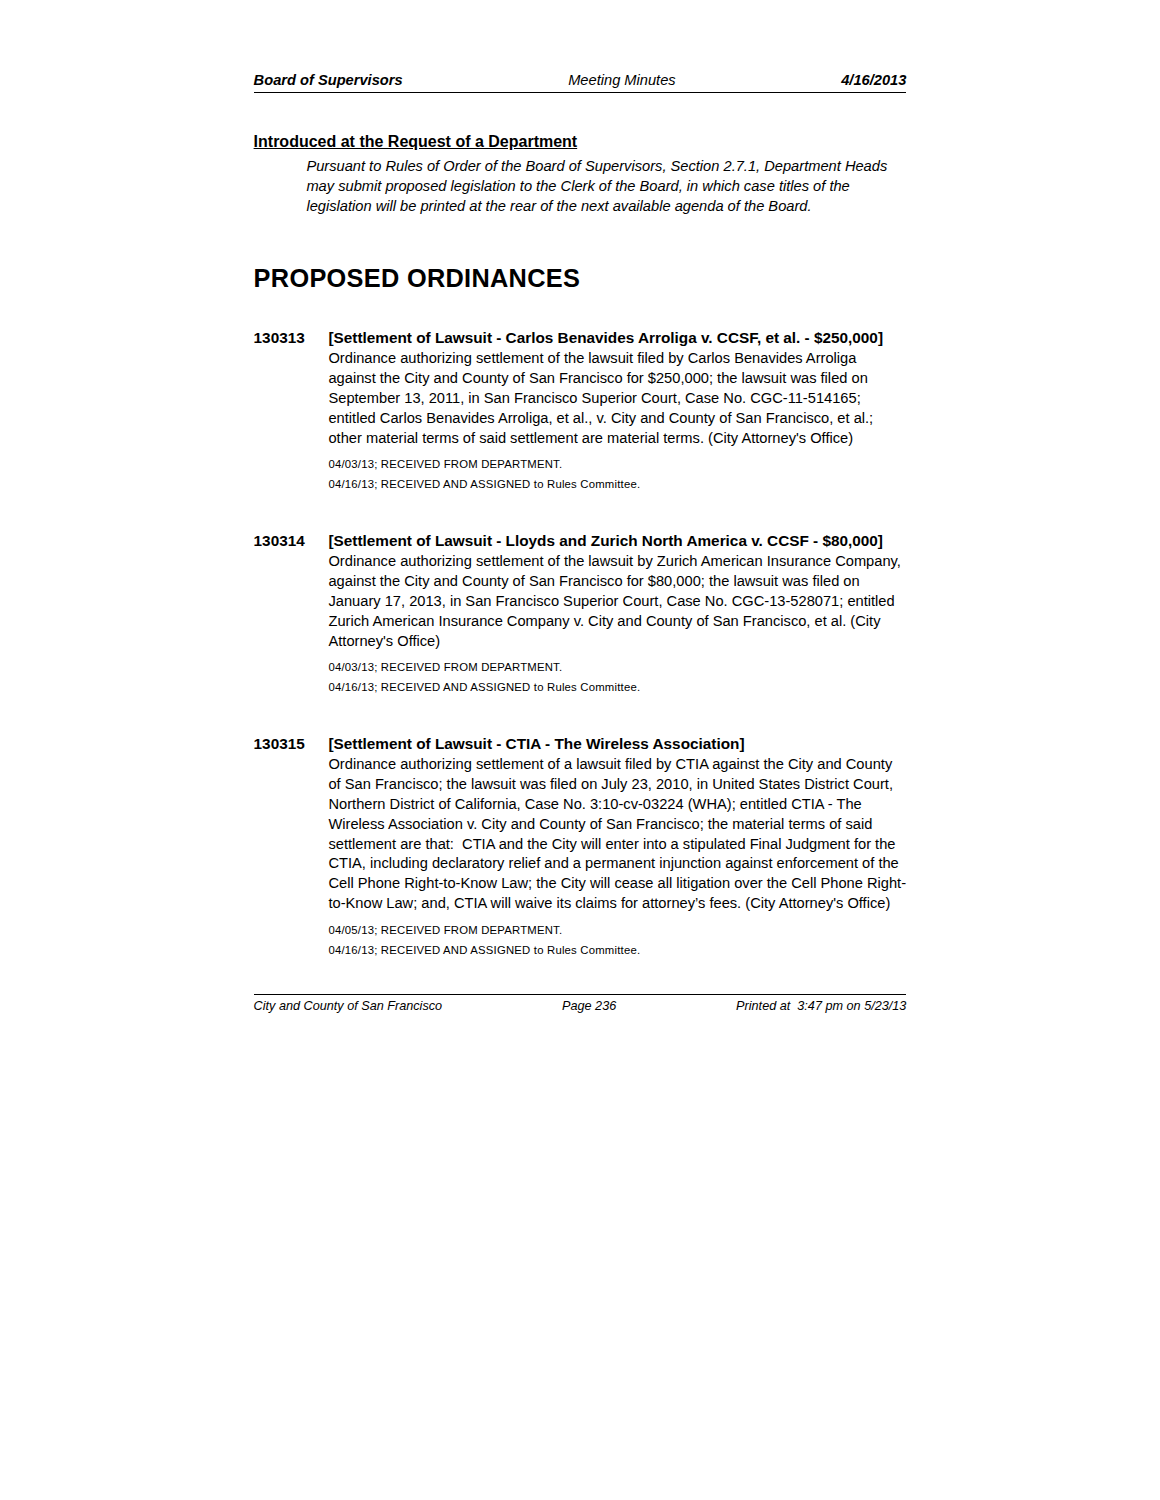Board of Supervisors
Meeting Minutes
4/16/2013
Introduced at the Request of a Department
Pursuant to Rules of Order of the Board of Supervisors, Section 2.7.1, Department Heads may submit proposed legislation to the Clerk of the Board, in which case titles of the legislation will be printed at the rear of the next available agenda of the Board.
PROPOSED ORDINANCES
130313
[Settlement of Lawsuit - Carlos Benavides Arroliga v. CCSF, et al. - $250,000]
Ordinance authorizing settlement of the lawsuit filed by Carlos Benavides Arroliga against the City and County of San Francisco for $250,000; the lawsuit was filed on September 13, 2011, in San Francisco Superior Court, Case No. CGC-11-514165; entitled Carlos Benavides Arroliga, et al., v. City and County of San Francisco, et al.; other material terms of said settlement are material terms. (City Attorney's Office)
04/03/13; RECEIVED FROM DEPARTMENT.
04/16/13; RECEIVED AND ASSIGNED to Rules Committee.
130314
[Settlement of Lawsuit - Lloyds and Zurich North America v. CCSF - $80,000]
Ordinance authorizing settlement of the lawsuit by Zurich American Insurance Company, against the City and County of San Francisco for $80,000; the lawsuit was filed on January 17, 2013, in San Francisco Superior Court, Case No. CGC-13-528071; entitled Zurich American Insurance Company v. City and County of San Francisco, et al. (City Attorney's Office)
04/03/13; RECEIVED FROM DEPARTMENT.
04/16/13; RECEIVED AND ASSIGNED to Rules Committee.
130315
[Settlement of Lawsuit - CTIA - The Wireless Association]
Ordinance authorizing settlement of a lawsuit filed by CTIA against the City and County of San Francisco; the lawsuit was filed on July 23, 2010, in United States District Court, Northern District of California, Case No. 3:10-cv-03224 (WHA); entitled CTIA - The Wireless Association v. City and County of San Francisco; the material terms of said settlement are that: CTIA and the City will enter into a stipulated Final Judgment for the CTIA, including declaratory relief and a permanent injunction against enforcement of the Cell Phone Right-to-Know Law; the City will cease all litigation over the Cell Phone Right-to-Know Law; and, CTIA will waive its claims for attorney’s fees. (City Attorney's Office)
04/05/13; RECEIVED FROM DEPARTMENT.
04/16/13; RECEIVED AND ASSIGNED to Rules Committee.
City and County of San Francisco
Page 236
Printed at 3:47 pm on 5/23/13